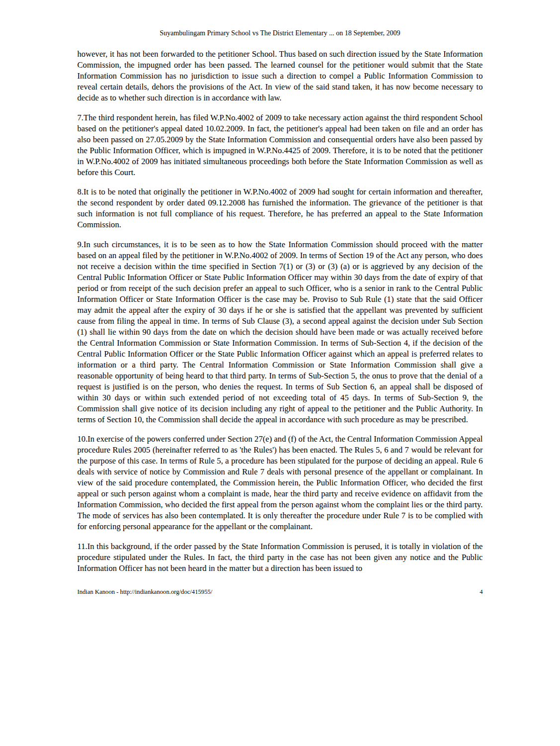Suyambulingam Primary School vs The District Elementary ... on 18 September, 2009
however, it has not been forwarded to the petitioner School. Thus based on such direction issued by the State Information Commission, the impugned order has been passed. The learned counsel for the petitioner would submit that the State Information Commission has no jurisdiction to issue such a direction to compel a Public Information Commission to reveal certain details, dehors the provisions of the Act. In view of the said stand taken, it has now become necessary to decide as to whether such direction is in accordance with law.
7.The third respondent herein, has filed W.P.No.4002 of 2009 to take necessary action against the third respondent School based on the petitioner's appeal dated 10.02.2009. In fact, the petitioner's appeal had been taken on file and an order has also been passed on 27.05.2009 by the State Information Commission and consequential orders have also been passed by the Public Information Officer, which is impugned in W.P.No.4425 of 2009. Therefore, it is to be noted that the petitioner in W.P.No.4002 of 2009 has initiated simultaneous proceedings both before the State Information Commission as well as before this Court.
8.It is to be noted that originally the petitioner in W.P.No.4002 of 2009 had sought for certain information and thereafter, the second respondent by order dated 09.12.2008 has furnished the information. The grievance of the petitioner is that such information is not full compliance of his request. Therefore, he has preferred an appeal to the State Information Commission.
9.In such circumstances, it is to be seen as to how the State Information Commission should proceed with the matter based on an appeal filed by the petitioner in W.P.No.4002 of 2009. In terms of Section 19 of the Act any person, who does not receive a decision within the time specified in Section 7(1) or (3) or (3) (a) or is aggrieved by any decision of the Central Public Information Officer or State Public Information Officer may within 30 days from the date of expiry of that period or from receipt of the such decision prefer an appeal to such Officer, who is a senior in rank to the Central Public Information Officer or State Information Officer is the case may be. Proviso to Sub Rule (1) state that the said Officer may admit the appeal after the expiry of 30 days if he or she is satisfied that the appellant was prevented by sufficient cause from filing the appeal in time. In terms of Sub Clause (3), a second appeal against the decision under Sub Section (1) shall lie within 90 days from the date on which the decision should have been made or was actually received before the Central Information Commission or State Information Commission. In terms of Sub-Section 4, if the decision of the Central Public Information Officer or the State Public Information Officer against which an appeal is preferred relates to information or a third party. The Central Information Commission or State Information Commission shall give a reasonable opportunity of being heard to that third party. In terms of Sub-Section 5, the onus to prove that the denial of a request is justified is on the person, who denies the request. In terms of Sub Section 6, an appeal shall be disposed of within 30 days or within such extended period of not exceeding total of 45 days. In terms of Sub-Section 9, the Commission shall give notice of its decision including any right of appeal to the petitioner and the Public Authority. In terms of Section 10, the Commission shall decide the appeal in accordance with such procedure as may be prescribed.
10.In exercise of the powers conferred under Section 27(e) and (f) of the Act, the Central Information Commission Appeal procedure Rules 2005 (hereinafter referred to as 'the Rules') has been enacted. The Rules 5, 6 and 7 would be relevant for the purpose of this case. In terms of Rule 5, a procedure has been stipulated for the purpose of deciding an appeal. Rule 6 deals with service of notice by Commission and Rule 7 deals with personal presence of the appellant or complainant. In view of the said procedure contemplated, the Commission herein, the Public Information Officer, who decided the first appeal or such person against whom a complaint is made, hear the third party and receive evidence on affidavit from the Information Commission, who decided the first appeal from the person against whom the complaint lies or the third party. The mode of services has also been contemplated. It is only thereafter the procedure under Rule 7 is to be complied with for enforcing personal appearance for the appellant or the complainant.
11.In this background, if the order passed by the State Information Commission is perused, it is totally in violation of the procedure stipulated under the Rules. In fact, the third party in the case has not been given any notice and the Public Information Officer has not been heard in the matter but a direction has been issued to
Indian Kanoon - http://indiankanoon.org/doc/415955/ 4